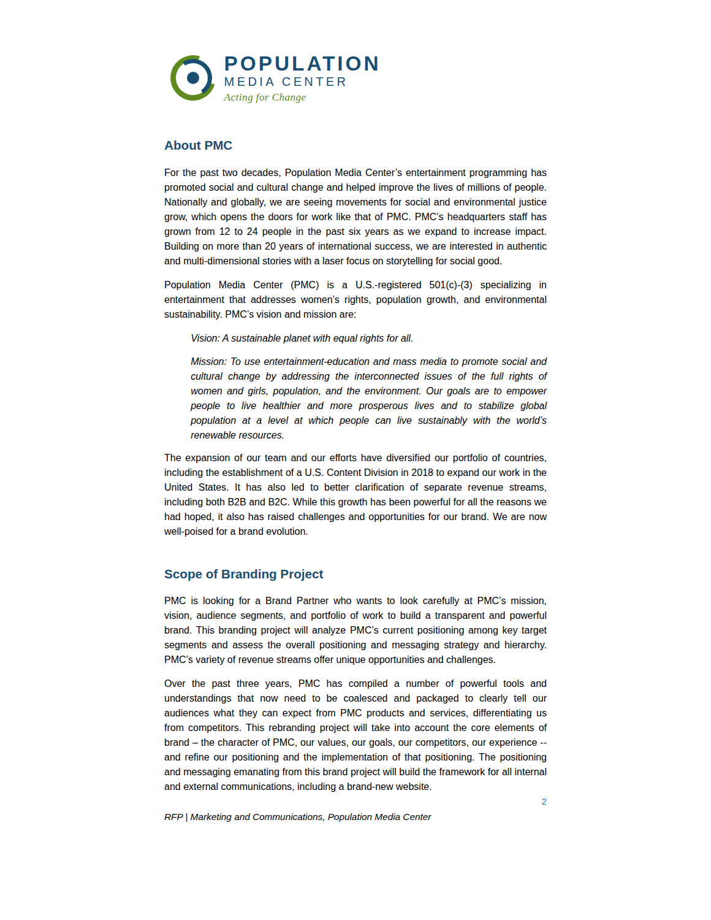POPULATION
MEDIA CENTER
Acting for Change
About PMC
For the past two decades, Population Media Center’s entertainment programming has promoted social and cultural change and helped improve the lives of millions of people. Nationally and globally, we are seeing movements for social and environmental justice grow, which opens the doors for work like that of PMC. PMC’s headquarters staff has grown from 12 to 24 people in the past six years as we expand to increase impact. Building on more than 20 years of international success, we are interested in authentic and multi-dimensional stories with a laser focus on storytelling for social good.
Population Media Center (PMC) is a U.S.-registered 501(c)-(3) specializing in entertainment that addresses women’s rights, population growth, and environmental sustainability. PMC’s vision and mission are:
Vision: A sustainable planet with equal rights for all.
Mission: To use entertainment-education and mass media to promote social and cultural change by addressing the interconnected issues of the full rights of women and girls, population, and the environment. Our goals are to empower people to live healthier and more prosperous lives and to stabilize global population at a level at which people can live sustainably with the world’s renewable resources.
The expansion of our team and our efforts have diversified our portfolio of countries, including the establishment of a U.S. Content Division in 2018 to expand our work in the United States. It has also led to better clarification of separate revenue streams, including both B2B and B2C. While this growth has been powerful for all the reasons we had hoped, it also has raised challenges and opportunities for our brand. We are now well-poised for a brand evolution.
Scope of Branding Project
PMC is looking for a Brand Partner who wants to look carefully at PMC’s mission, vision, audience segments, and portfolio of work to build a transparent and powerful brand. This branding project will analyze PMC’s current positioning among key target segments and assess the overall positioning and messaging strategy and hierarchy. PMC’s variety of revenue streams offer unique opportunities and challenges.
Over the past three years, PMC has compiled a number of powerful tools and understandings that now need to be coalesced and packaged to clearly tell our audiences what they can expect from PMC products and services, differentiating us from competitors. This rebranding project will take into account the core elements of brand – the character of PMC, our values, our goals, our competitors, our experience -- and refine our positioning and the implementation of that positioning. The positioning and messaging emanating from this brand project will build the framework for all internal and external communications, including a brand-new website.
2
RFP | Marketing and Communications, Population Media Center